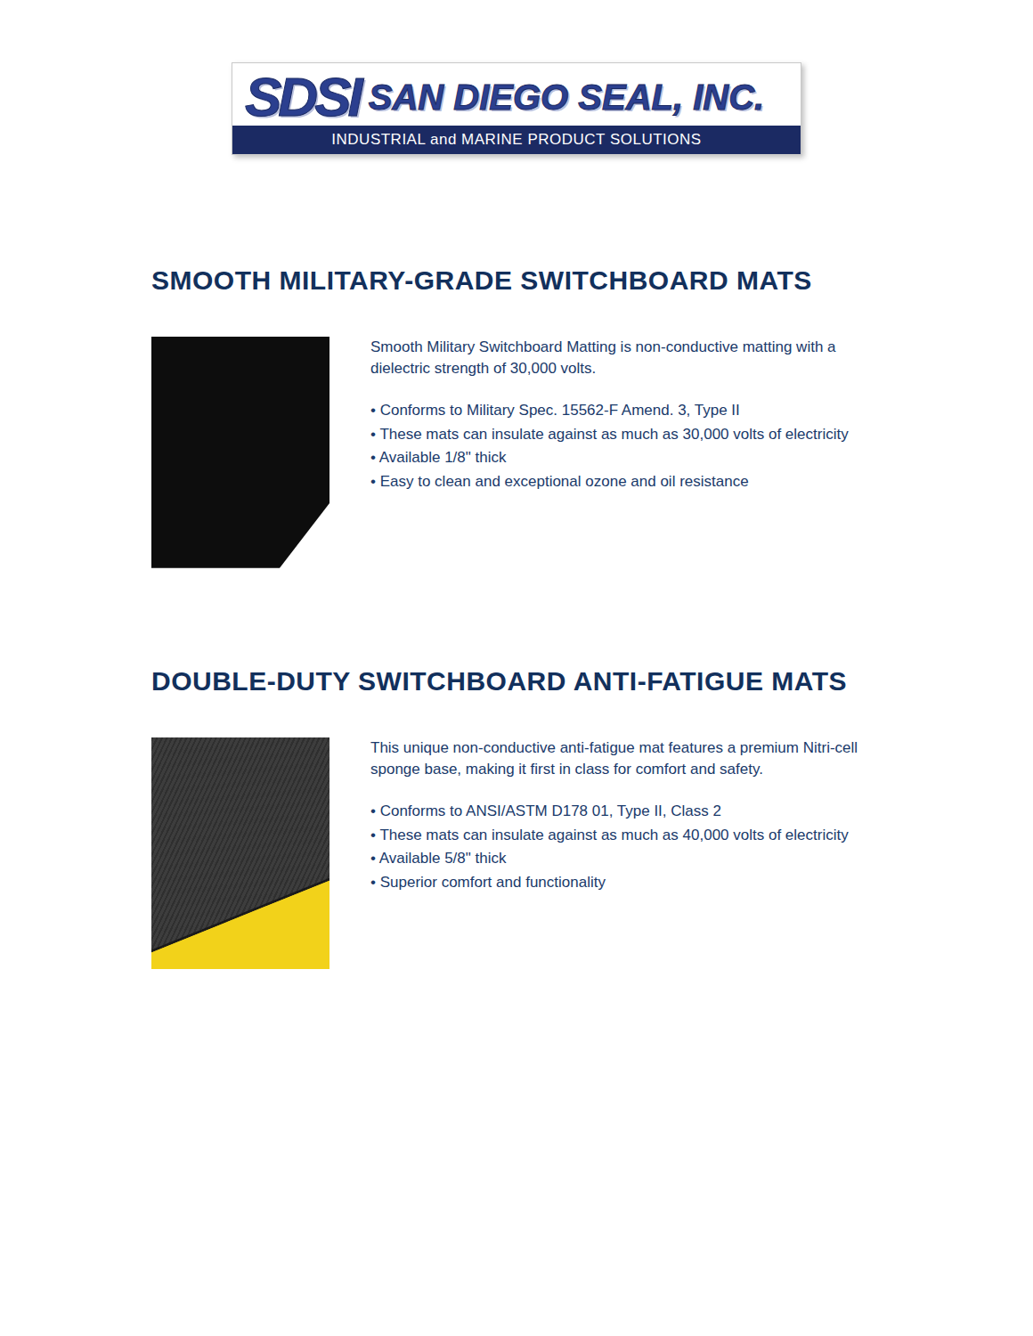SDSI SAN DIEGO SEAL, INC.
INDUSTRIAL and MARINE PRODUCT SOLUTIONS
SMOOTH MILITARY-GRADE SWITCHBOARD MATS
Smooth Military Switchboard Matting is non-conductive matting with a dielectric strength of 30,000 volts.
Conforms to Military Spec. 15562-F Amend. 3, Type II
These mats can insulate against as much as 30,000 volts of electricity
Available 1/8" thick
Easy to clean and exceptional ozone and oil resistance
DOUBLE-DUTY SWITCHBOARD ANTI-FATIGUE MATS
This unique non-conductive anti-fatigue mat features a premium Nitri-cell sponge base, making it first in class for comfort and safety.
Conforms to ANSI/ASTM D178 01, Type II, Class 2
These mats can insulate against as much as 40,000 volts of electricity
Available 5/8" thick
Superior comfort and functionality